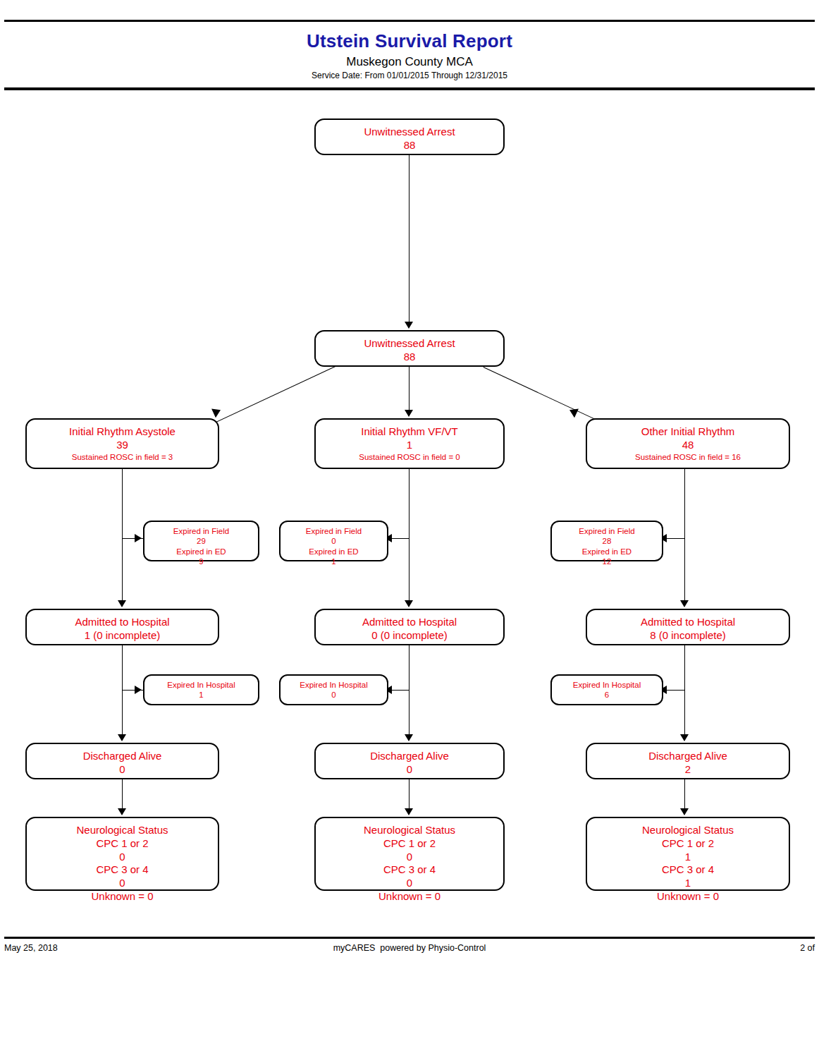Utstein Survival Report
Muskegon County MCA
Service Date: From 01/01/2015 Through 12/31/2015
Unwitnessed Arrest
88
Unwitnessed Arrest
88
Initial Rhythm Asystole
39
Sustained ROSC in field = 3
Initial Rhythm VF/VT
1
Sustained ROSC in field = 0
Other Initial Rhythm
48
Sustained ROSC in field = 16
Expired in Field
29
Expired in ED
9
Expired in Field
0
Expired in ED
1
Expired in Field
28
Expired in ED
12
Admitted to Hospital
1 (0 incomplete)
Admitted to Hospital
0 (0 incomplete)
Admitted to Hospital
8 (0 incomplete)
Expired In Hospital
1
Expired In Hospital
0
Expired In Hospital
6
Discharged Alive
0
Discharged Alive
0
Discharged Alive
2
Neurological Status
CPC 1 or 2
0
CPC 3 or 4
0
Unknown = 0
Neurological Status
CPC 1 or 2
0
CPC 3 or 4
0
Unknown = 0
Neurological Status
CPC 1 or 2
1
CPC 3 or 4
1
Unknown = 0
May 25, 2018
myCARES powered by Physio-Control
2 of